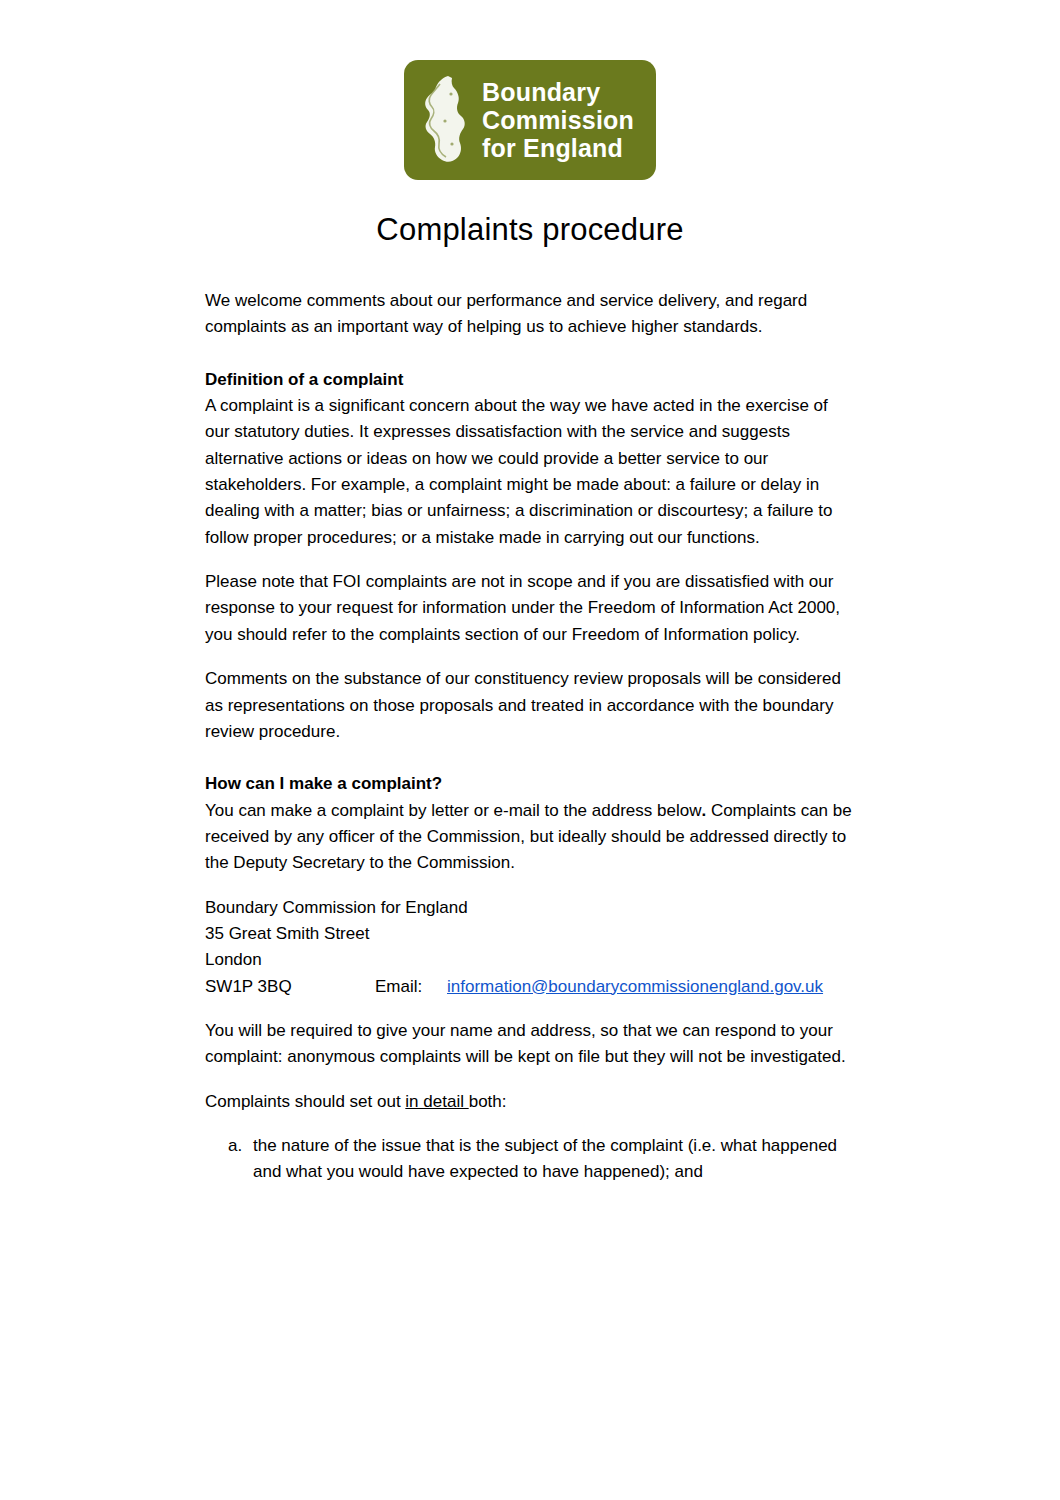Boundary
Commission
for England
Complaints procedure
We welcome comments about our performance and service delivery, and regard complaints as an important way of helping us to achieve higher standards.
Definition of a complaint
A complaint is a significant concern about the way we have acted in the exercise of our statutory duties. It expresses dissatisfaction with the service and suggests alternative actions or ideas on how we could provide a better service to our stakeholders. For example, a complaint might be made about: a failure or delay in dealing with a matter; bias or unfairness; a discrimination or discourtesy; a failure to follow proper procedures; or a mistake made in carrying out our functions.
Please note that FOI complaints are not in scope and if you are dissatisfied with our response to your request for information under the Freedom of Information Act 2000, you should refer to the complaints section of our Freedom of Information policy.
Comments on the substance of our constituency review proposals will be considered as representations on those proposals and treated in accordance with the boundary review procedure.
How can I make a complaint?
You can make a complaint by letter or e-mail to the address below. Complaints can be received by any officer of the Commission, but ideally should be addressed directly to the Deputy Secretary to the Commission.
Boundary Commission for England 35 Great Smith Street London SW1P 3BQ Email: information@boundarycommissionengland.gov.uk
You will be required to give your name and address, so that we can respond to your complaint: anonymous complaints will be kept on file but they will not be investigated.
Complaints should set out in detail both:
the nature of the issue that is the subject of the complaint (i.e. what happened and what you would have expected to have happened); and